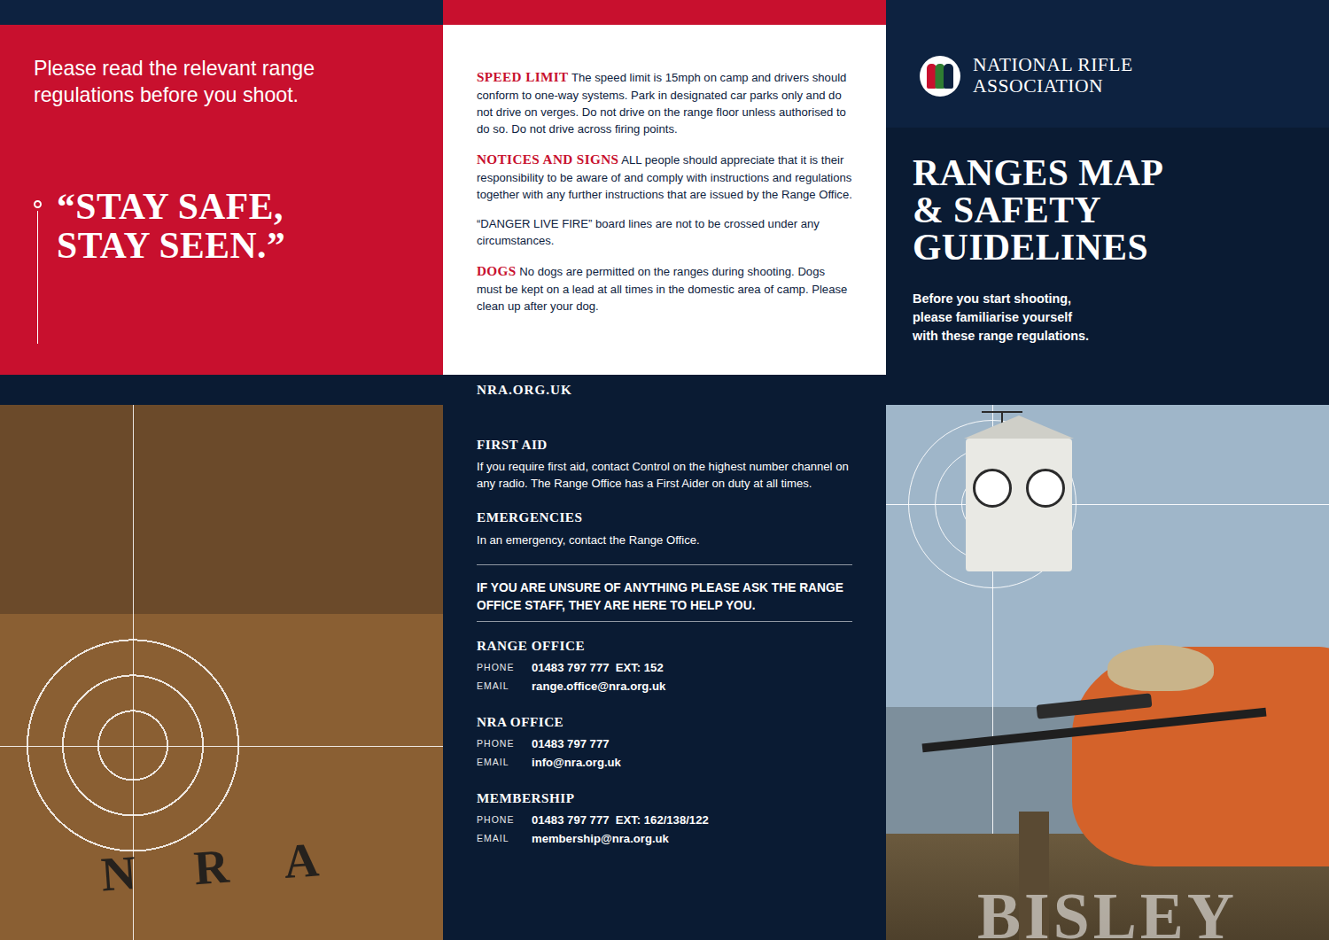Please read the relevant range regulations before you shoot.
“Stay safe,
stay seen.”
Speed limit
The speed limit is 15mph on camp and drivers should conform to one-way systems. Park in designated car parks only and do not drive on verges. Do not drive on the range floor unless authorised to do so. Do not drive across firing points.
Notices and signs
ALL people should appreciate that it is their responsibility to be aware of and comply with instructions and regulations together with any further instructions that are issued by the Range Office.
“DANGER LIVE FIRE” board lines are not to be crossed under any circumstances.
Dogs
No dogs are permitted on the ranges during shooting. Dogs must be kept on a lead at all times in the domestic area of camp. Please clean up after your dog.
National Rifle
Association
Ranges map
& safety
guidelines
Before you start shooting,
please familiarise yourself
with these range regulations.
NRA.ORG.UK
N R A
First aid
If you require first aid, contact Control on the highest number channel on any radio. The Range Office has a First Aider on duty at all times.
Emergencies
In an emergency, contact the Range Office.
IF YOU ARE UNSURE OF ANYTHING PLEASE ASK THE RANGE OFFICE STAFF, THEY ARE HERE TO HELP YOU.
Range office
Phone
01483 797 777 EXT: 152
Email
range.office@nra.org.uk
NRA office
Phone
01483 797 777
Email
info@nra.org.uk
Membership
Phone
01483 797 777 EXT: 162/138/122
Email
membership@nra.org.uk
Bisley